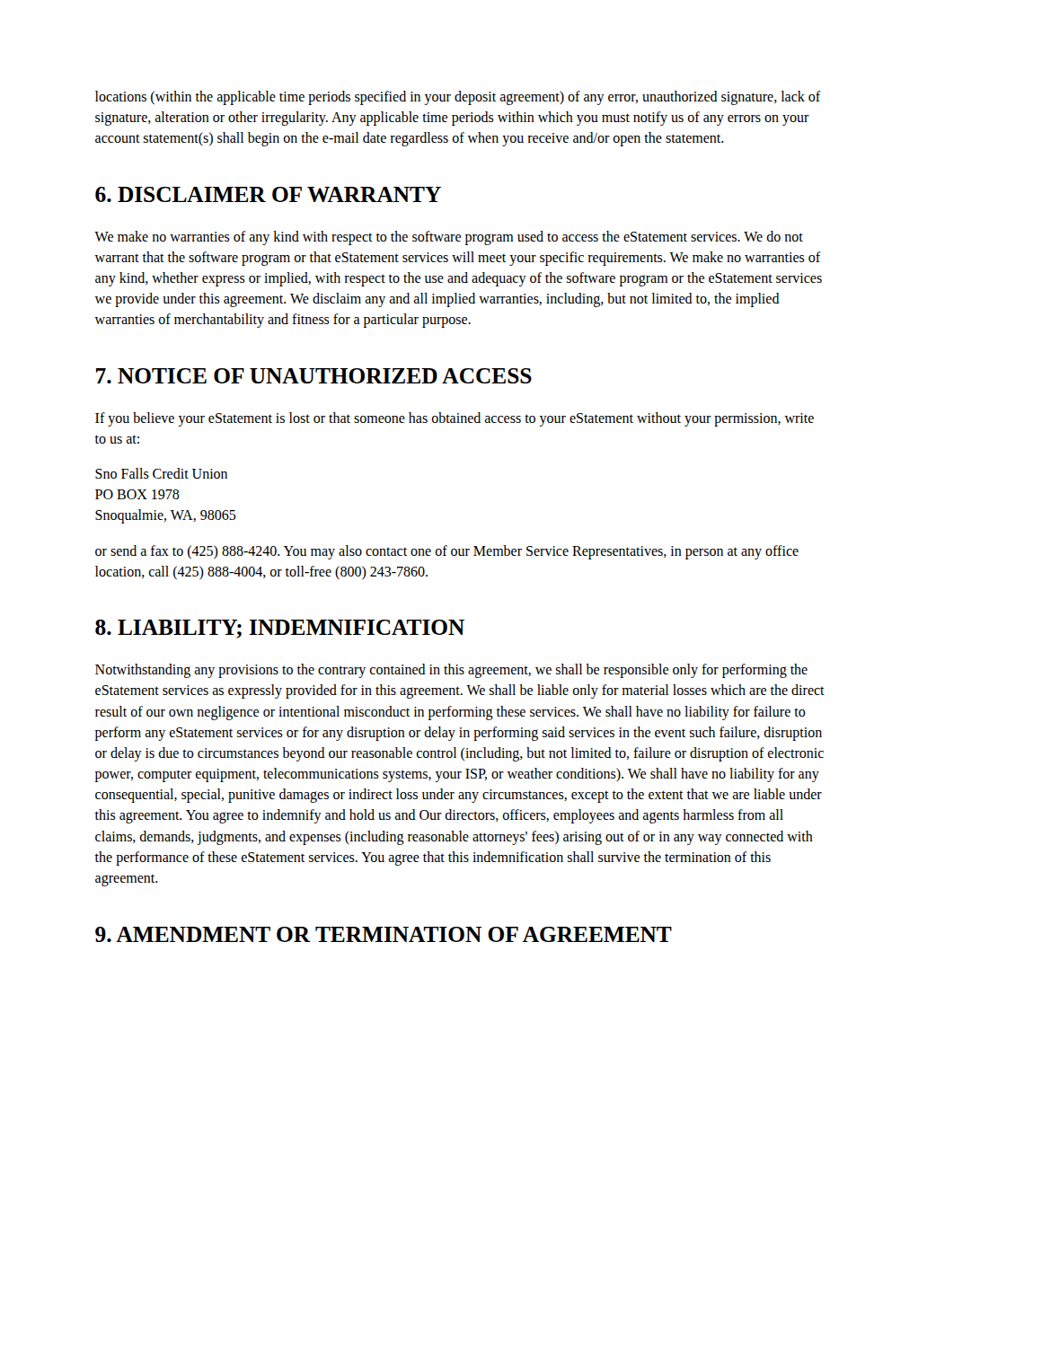locations (within the applicable time periods specified in your deposit agreement) of any error, unauthorized signature, lack of signature, alteration or other irregularity. Any applicable time periods within which you must notify us of any errors on your account statement(s) shall begin on the e-mail date regardless of when you receive and/or open the statement.
6. DISCLAIMER OF WARRANTY
We make no warranties of any kind with respect to the software program used to access the eStatement services. We do not warrant that the software program or that eStatement services will meet your specific requirements. We make no warranties of any kind, whether express or implied, with respect to the use and adequacy of the software program or the eStatement services we provide under this agreement. We disclaim any and all implied warranties, including, but not limited to, the implied warranties of merchantability and fitness for a particular purpose.
7. NOTICE OF UNAUTHORIZED ACCESS
If you believe your eStatement is lost or that someone has obtained access to your eStatement without your permission, write to us at:
Sno Falls Credit Union
PO BOX 1978
Snoqualmie, WA, 98065
or send a fax to (425) 888-4240. You may also contact one of our Member Service Representatives, in person at any office location, call (425) 888-4004, or toll-free (800) 243-7860.
8. LIABILITY; INDEMNIFICATION
Notwithstanding any provisions to the contrary contained in this agreement, we shall be responsible only for performing the eStatement services as expressly provided for in this agreement. We shall be liable only for material losses which are the direct result of our own negligence or intentional misconduct in performing these services. We shall have no liability for failure to perform any eStatement services or for any disruption or delay in performing said services in the event such failure, disruption or delay is due to circumstances beyond our reasonable control (including, but not limited to, failure or disruption of electronic power, computer equipment, telecommunications systems, your ISP, or weather conditions). We shall have no liability for any consequential, special, punitive damages or indirect loss under any circumstances, except to the extent that we are liable under this agreement. You agree to indemnify and hold us and Our directors, officers, employees and agents harmless from all claims, demands, judgments, and expenses (including reasonable attorneys' fees) arising out of or in any way connected with the performance of these eStatement services. You agree that this indemnification shall survive the termination of this agreement.
9. AMENDMENT OR TERMINATION OF AGREEMENT